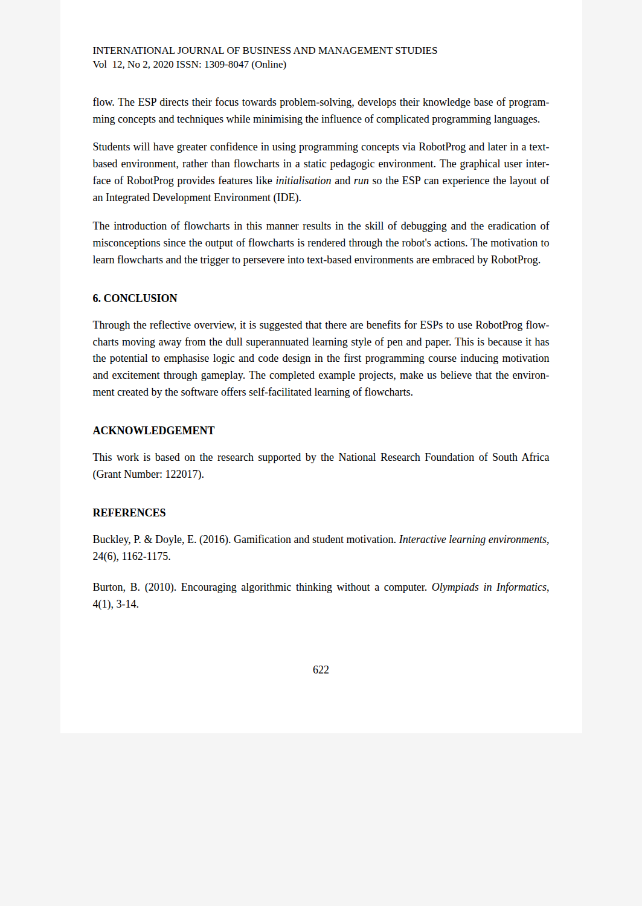INTERNATIONAL JOURNAL OF BUSINESS AND MANAGEMENT STUDIES
Vol 12, No 2, 2020 ISSN: 1309-8047 (Online)
flow. The ESP directs their focus towards problem-solving, develops their knowledge base of programming concepts and techniques while minimising the influence of complicated programming languages.
Students will have greater confidence in using programming concepts via RobotProg and later in a text-based environment, rather than flowcharts in a static pedagogic environment. The graphical user interface of RobotProg provides features like initialisation and run so the ESP can experience the layout of an Integrated Development Environment (IDE).
The introduction of flowcharts in this manner results in the skill of debugging and the eradication of misconceptions since the output of flowcharts is rendered through the robot's actions. The motivation to learn flowcharts and the trigger to persevere into text-based environments are embraced by RobotProg.
6. Conclusion
Through the reflective overview, it is suggested that there are benefits for ESPs to use RobotProg flowcharts moving away from the dull superannuated learning style of pen and paper. This is because it has the potential to emphasise logic and code design in the first programming course inducing motivation and excitement through gameplay. The completed example projects, make us believe that the environment created by the software offers self-facilitated learning of flowcharts.
Acknowledgement
This work is based on the research supported by the National Research Foundation of South Africa (Grant Number: 122017).
References
Buckley, P. & Doyle, E. (2016). Gamification and student motivation. Interactive learning environments, 24(6), 1162-1175.
Burton, B. (2010). Encouraging algorithmic thinking without a computer. Olympiads in Informatics, 4(1), 3-14.
622